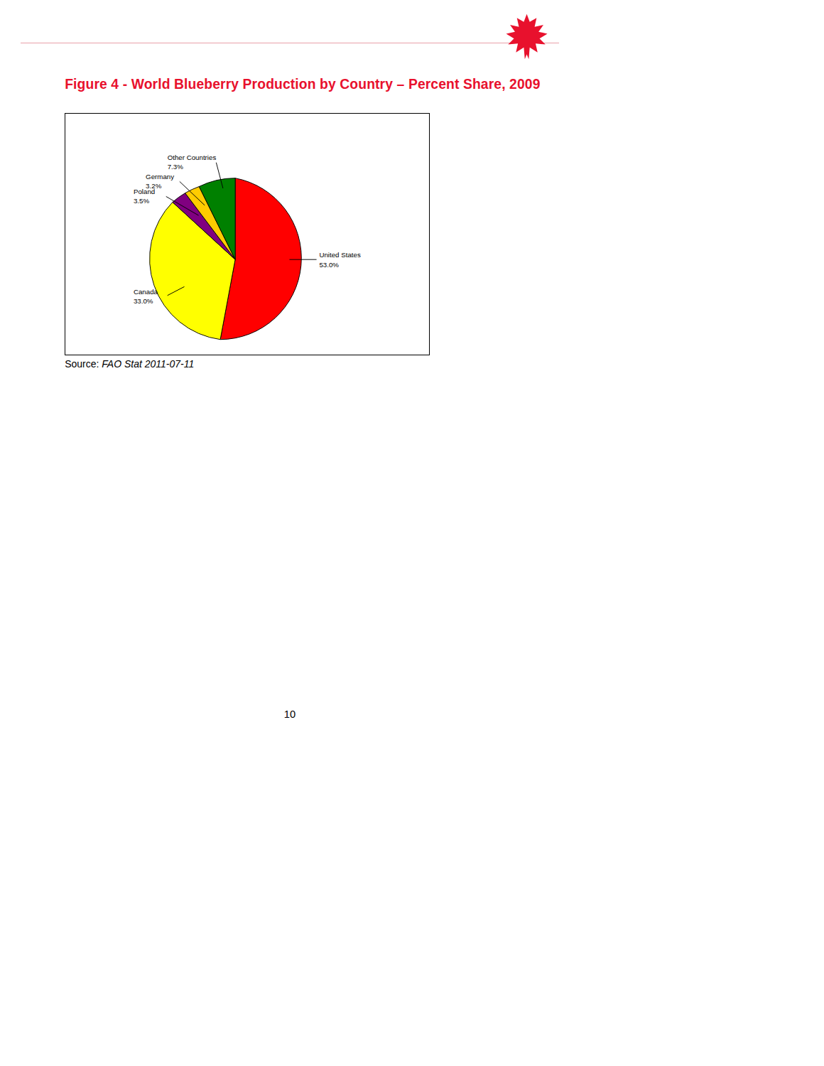Figure 4 - World Blueberry Production by Country – Percent Share, 2009
United States 53.0% Canada 33.0% Poland 3.5% Germany 3.2% Other Countries 7.3%
Source: FAO Stat 2011-07-11
10